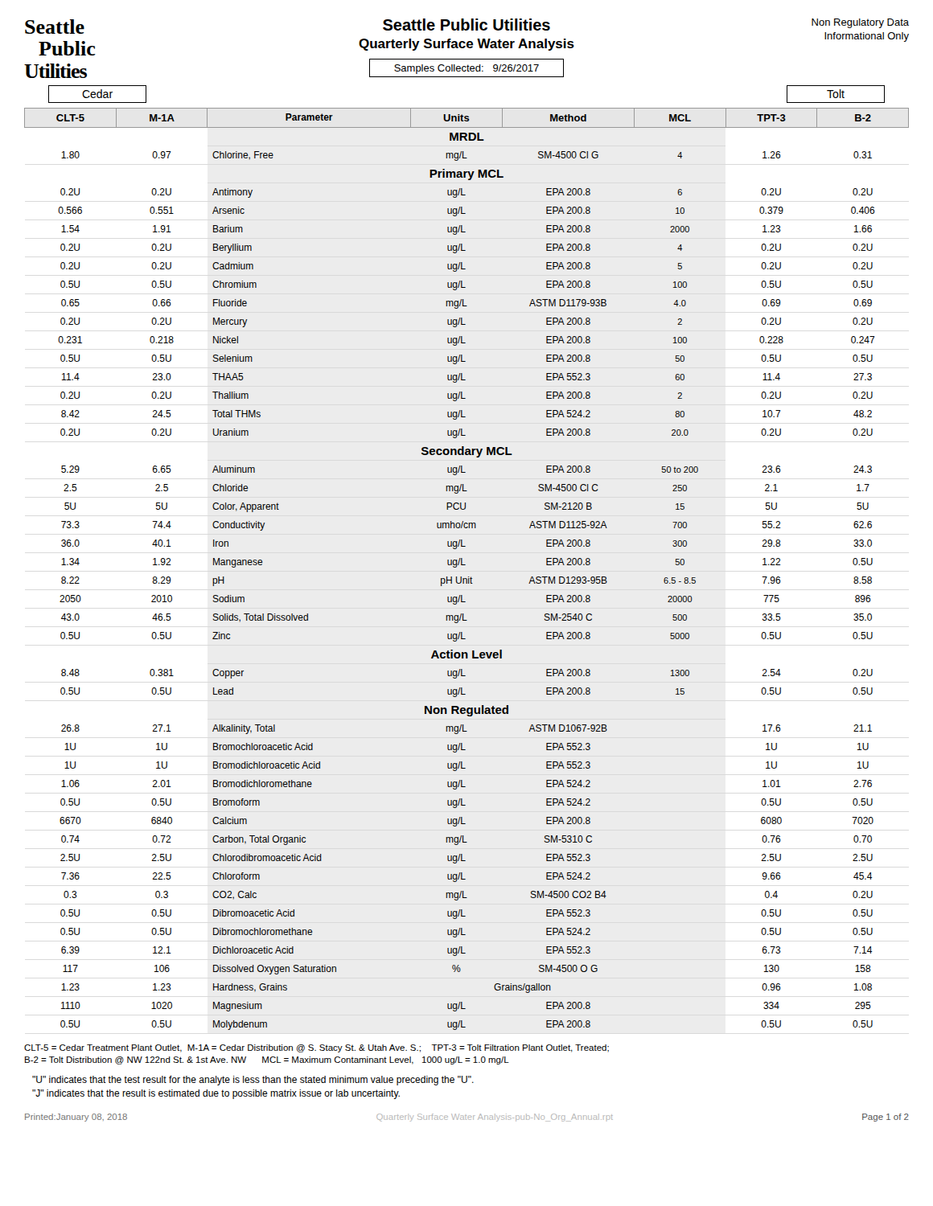Seattle
Public
Utilities
Seattle Public Utilities
Quarterly Surface Water Analysis
Samples Collected: 9/26/2017
Non Regulatory Data
Informational Only
Cedar
Tolt
| CLT-5 | M-1A | Parameter | Units | Method | MCL | TPT-3 | B-2 |
| --- | --- | --- | --- | --- | --- | --- | --- |
| | | MRDL | | |
| 1.80 | 0.97 | Chlorine, Free | mg/L | SM-4500 Cl G | 4 | 1.26 | 0.31 |
| | | Primary MCL | | |
| 0.2U | 0.2U | Antimony | ug/L | EPA 200.8 | 6 | 0.2U | 0.2U |
| 0.566 | 0.551 | Arsenic | ug/L | EPA 200.8 | 10 | 0.379 | 0.406 |
| 1.54 | 1.91 | Barium | ug/L | EPA 200.8 | 2000 | 1.23 | 1.66 |
| 0.2U | 0.2U | Beryllium | ug/L | EPA 200.8 | 4 | 0.2U | 0.2U |
| 0.2U | 0.2U | Cadmium | ug/L | EPA 200.8 | 5 | 0.2U | 0.2U |
| 0.5U | 0.5U | Chromium | ug/L | EPA 200.8 | 100 | 0.5U | 0.5U |
| 0.65 | 0.66 | Fluoride | mg/L | ASTM D1179-93B | 4.0 | 0.69 | 0.69 |
| 0.2U | 0.2U | Mercury | ug/L | EPA 200.8 | 2 | 0.2U | 0.2U |
| 0.231 | 0.218 | Nickel | ug/L | EPA 200.8 | 100 | 0.228 | 0.247 |
| 0.5U | 0.5U | Selenium | ug/L | EPA 200.8 | 50 | 0.5U | 0.5U |
| 11.4 | 23.0 | THAA5 | ug/L | EPA 552.3 | 60 | 11.4 | 27.3 |
| 0.2U | 0.2U | Thallium | ug/L | EPA 200.8 | 2 | 0.2U | 0.2U |
| 8.42 | 24.5 | Total THMs | ug/L | EPA 524.2 | 80 | 10.7 | 48.2 |
| 0.2U | 0.2U | Uranium | ug/L | EPA 200.8 | 20.0 | 0.2U | 0.2U |
| | | Secondary MCL | | |
| 5.29 | 6.65 | Aluminum | ug/L | EPA 200.8 | 50 to 200 | 23.6 | 24.3 |
| 2.5 | 2.5 | Chloride | mg/L | SM-4500 Cl C | 250 | 2.1 | 1.7 |
| 5U | 5U | Color, Apparent | PCU | SM-2120 B | 15 | 5U | 5U |
| 73.3 | 74.4 | Conductivity | umho/cm | ASTM D1125-92A | 700 | 55.2 | 62.6 |
| 36.0 | 40.1 | Iron | ug/L | EPA 200.8 | 300 | 29.8 | 33.0 |
| 1.34 | 1.92 | Manganese | ug/L | EPA 200.8 | 50 | 1.22 | 0.5U |
| 8.22 | 8.29 | pH | pH Unit | ASTM D1293-95B | 6.5 - 8.5 | 7.96 | 8.58 |
| 2050 | 2010 | Sodium | ug/L | EPA 200.8 | 20000 | 775 | 896 |
| 43.0 | 46.5 | Solids, Total Dissolved | mg/L | SM-2540 C | 500 | 33.5 | 35.0 |
| 0.5U | 0.5U | Zinc | ug/L | EPA 200.8 | 5000 | 0.5U | 0.5U |
| | | Action Level | | |
| 8.48 | 0.381 | Copper | ug/L | EPA 200.8 | 1300 | 2.54 | 0.2U |
| 0.5U | 0.5U | Lead | ug/L | EPA 200.8 | 15 | 0.5U | 0.5U |
| | | Non Regulated | | |
| 26.8 | 27.1 | Alkalinity, Total | mg/L | ASTM D1067-92B | | 17.6 | 21.1 |
| 1U | 1U | Bromochloroacetic Acid | ug/L | EPA 552.3 | | 1U | 1U |
| 1U | 1U | Bromodichloroacetic Acid | ug/L | EPA 552.3 | | 1U | 1U |
| 1.06 | 2.01 | Bromodichloromethane | ug/L | EPA 524.2 | | 1.01 | 2.76 |
| 0.5U | 0.5U | Bromoform | ug/L | EPA 524.2 | | 0.5U | 0.5U |
| 6670 | 6840 | Calcium | ug/L | EPA 200.8 | | 6080 | 7020 |
| 0.74 | 0.72 | Carbon, Total Organic | mg/L | SM-5310 C | | 0.76 | 0.70 |
| 2.5U | 2.5U | Chlorodibromoacetic Acid | ug/L | EPA 552.3 | | 2.5U | 2.5U |
| 7.36 | 22.5 | Chloroform | ug/L | EPA 524.2 | | 9.66 | 45.4 |
| 0.3 | 0.3 | CO2, Calc | mg/L | SM-4500 CO2 B4 | | 0.4 | 0.2U |
| 0.5U | 0.5U | Dibromoacetic Acid | ug/L | EPA 552.3 | | 0.5U | 0.5U |
| 0.5U | 0.5U | Dibromochloromethane | ug/L | EPA 524.2 | | 0.5U | 0.5U |
| 6.39 | 12.1 | Dichloroacetic Acid | ug/L | EPA 552.3 | | 6.73 | 7.14 |
| 117 | 106 | Dissolved Oxygen Saturation | % | SM-4500 O G | | 130 | 158 |
| 1.23 | 1.23 | Hardness, Grains | Grains/gallon | | 0.96 | 1.08 |
| 1110 | 1020 | Magnesium | ug/L | EPA 200.8 | | 334 | 295 |
| 0.5U | 0.5U | Molybdenum | ug/L | EPA 200.8 | | 0.5U | 0.5U |
CLT-5 = Cedar Treatment Plant Outlet, M-1A = Cedar Distribution @ S. Stacy St. & Utah Ave. S.; TPT-3 = Tolt Filtration Plant Outlet, Treated;
B-2 = Tolt Distribution @ NW 122nd St. & 1st Ave. NW MCL = Maximum Contaminant Level, 1000 ug/L = 1.0 mg/L
"U" indicates that the test result for the analyte is less than the stated minimum value preceding the "U".
"J" indicates that the result is estimated due to possible matrix issue or lab uncertainty.
Printed:January 08, 2018
Quarterly Surface Water Analysis-pub-No_Org_Annual.rpt
Page 1 of 2